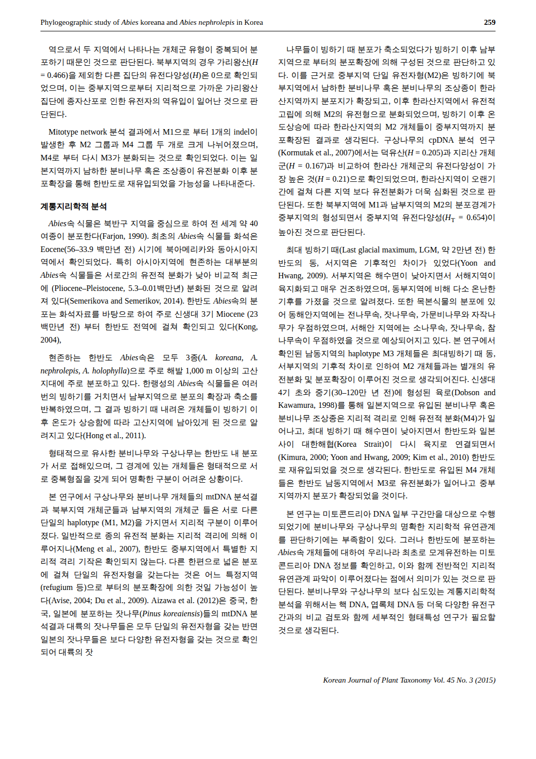Phylogeographic study of Abies koreana and Abies nephrolepis in Korea 259
역으로서 두 지역에서 나타나는 개체군 유형이 중복되어 분포하기 때문인 것으로 판단된다. 북부지역의 경우 가리왕산(H = 0.466)을 제외한 다른 집단의 유전다양성(H)은 0으로 확인되었으며, 이는 중부지역으로부터 지리적으로 가까운 가리왕산 집단에 종자산포로 인한 유전자의 역유입이 일어난 것으로 판단된다.
Mitotype network 분석 결과에서 M1으로 부터 1개의 indel이 발생한 후 M2 그룹과 M4 그룹 두 개로 크게 나뉘어졌으며, M4로 부터 다시 M3가 분화되는 것으로 확인되었다. 이는 일본지역까지 남하한 분비나무 혹은 조상종이 유전분화 이후 분포확장을 통해 한반도로 재유입되었을 가능성을 나타내준다.
계통지리학적 분석
Abies속 식물은 북반구 지역을 중심으로 하여 전 세계 약 40여종이 분포한다(Farjon, 1990). 최초의 Abies속 식물들 화석은 Eocene(56–33.9 백만년 전) 시기에 북아메리카와 동아시아지역에서 확인되었다. 특히 아시아지역에 현존하는 대부분의 Abies속 식물들은 서로간의 유전적 분화가 낮아 비교적 최근에 (Pliocene–Pleistocene, 5.3–0.01백만년) 분화된 것으로 알려져 있다(Semerikova and Semerikov, 2014). 한반도 Abies속의 분포는 화석자료를 바탕으로 하여 주로 신생대 3기 Miocene (23 백만년 전) 부터 한반도 전역에 걸쳐 확인되고 있다(Kong, 2004),
현존하는 한반도 Abies속은 모두 3종(A. koreana, A. nephrolepis, A. holophylla)으로 주로 해발 1,000 m 이상의 고산지대에 주로 분포하고 있다. 한랭성의 Abies속 식물들은 여러 번의 빙하기를 거치면서 남부지역으로 분포의 확장과 축소를 반복하였으며, 그 결과 빙하기 때 내려온 개체들이 빙하기 이후 온도가 상승함에 따라 고산지역에 남아있게 된 것으로 알려지고 있다(Hong et al., 2011).
형태적으로 유사한 분비나무와 구상나무는 한반도 내 분포가 서로 접해있으며, 그 경계에 있는 개체들은 형태적으로 서로 중복형질을 갖게 되어 명확한 구분이 어려운 상황이다.
본 연구에서 구상나무와 분비나무 개체들의 mtDNA 분석결과 북부지역 개체군들과 남부지역의 개체군 들은 서로 다른 단일의 haplotype (M1, M2)을 가지면서 지리적 구분이 이루어졌다. 일반적으로 종의 유전적 분화는 지리적 격리에 의해 이루어지나(Meng et al., 2007), 한반도 중부지역에서 특별한 지리적 격리 기작은 확인되지 않는다. 다른 한편으로 넓은 분포에 걸쳐 단일의 유전자형을 갖는다는 것은 어느 특정지역(refugium 등)으로 부터의 분포확장에 의한 것일 가능성이 높다(Avise, 2004; Du et al., 2009). Aizawa et al. (2012)은 중국, 한국, 일본에 분포하는 잣나무(Pinus koreaiensis)들의 mtDNA 분석결과 대륙의 잣나무들은 모두 단일의 유전자형을 갖는 반면 일본의 잣나무들은 보다 다양한 유전자형을 갖는 것으로 확인되어 대륙의 잣
나무들이 빙하기 때 분포가 축소되었다가 빙하기 이후 남부지역으로 부터의 분포확장에 의해 구성된 것으로 판단하고 있다. 이를 근거로 중부지역 단일 유전자형(M2)은 빙하기에 북부지역에서 남하한 분비나무 혹은 분비나무의 조상종이 한라산지역까지 분포지가 확장되고, 이후 한라산지역에서 유전적 고립에 의해 M2의 유전형으로 분화되었으며, 빙하기 이후 온도상승에 따라 한라산지역의 M2 개체들이 중부지역까지 분포확장된 결과로 생각된다. 구상나무의 cpDNA 분석 연구(Kormutak et al., 2007)에서는 덕유산(H = 0.205)과 지리산 개체군(H = 0.167)과 비교하여 한라산 개체군의 유전다양성이 가장 높은 것(H = 0.21)으로 확인되었으며, 한라산지역이 오랜기간에 걸쳐 다른 지역 보다 유전분화가 더욱 심화된 것으로 판단된다. 또한 북부지역에 M1과 남부지역의 M2의 분포경계가 중부지역의 형성되면서 중부지역 유전다양성(HT = 0.654)이 높아진 것으로 판단된다.
최대 빙하기 때(Last glacial maximum, LGM, 약 2만년 전) 한반도의 동, 서지역은 기후적인 차이가 있었다(Yoon and Hwang, 2009). 서부지역은 해수면이 낮아지면서 서해지역이 육지화되고 매우 건조하였으며, 동부지역에 비해 다소 온난한 기후를 가졌을 것으로 알려졌다. 또한 목본식물의 분포에 있어 동해안지역에는 전나무속, 잣나무속, 가문비나무와 자작나무가 우점하였으며, 서해안 지역에는 소나무속, 잣나무속, 참나무속이 우점하였을 것으로 예상되어지고 있다. 본 연구에서 확인된 남동지역의 haplotype M3 개체들은 최대빙하기 때 동, 서부지역의 기후적 차이로 인하여 M2 개체들과는 별개의 유전분화 및 분포확장이 이루어진 것으로 생각되어진다. 신생대 4기 초와 중기(30–120만 년 전)에 형성된 육로(Dobson and Kawamura, 1998)를 통해 일본지역으로 유입된 분비나무 혹은 분비나무 조상종은 지리적 격리로 인해 유전적 분화(M4)가 일어나고, 최대 빙하기 때 해수면이 낮아지면서 한반도와 일본 사이 대한해협(Korea Strait)이 다시 육지로 연결되면서(Kimura, 2000; Yoon and Hwang, 2009; Kim et al., 2010) 한반도로 재유입되었을 것으로 생각된다. 한반도로 유입된 M4 개체들은 한반도 남동지역에서 M3로 유전분화가 일어나고 중부지역까지 분포가 확장되었을 것이다.
본 연구는 미토콘드리아 DNA 일부 구간만을 대상으로 수행되었기에 분비나무와 구상나무의 명확한 지리학적 유연관계를 판단하기에는 부족함이 있다. 그러나 한반도에 분포하는 Abies속 개체들에 대하여 우리나라 최초로 모계유전하는 미토콘드리아 DNA 정보를 확인하고, 이와 함께 전반적인 지리적 유연관계 파악이 이루어졌다는 점에서 의미가 있는 것으로 판단된다. 분비나무와 구상나무의 보다 심도있는 계통지리학적 분석을 위해서는 핵 DNA, 엽록체 DNA 등 더욱 다양한 유전구간과의 비교 검토와 함께 세부적인 형태특성 연구가 필요할 것으로 생각된다.
Korean Journal of Plant Taxonomy Vol. 45 No. 3 (2015)